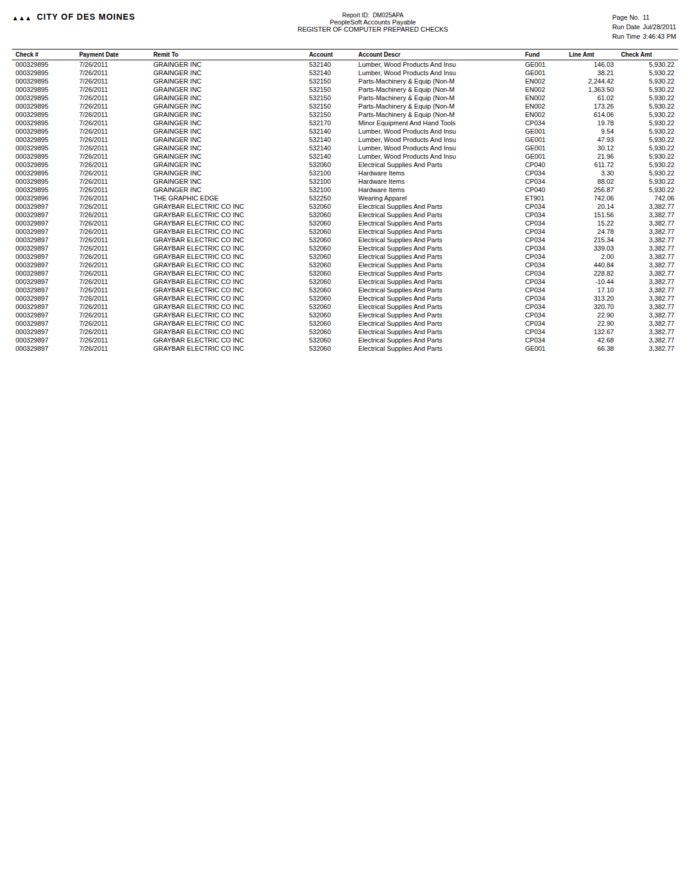▲▲▲ CITY OF DES MOINES
Report ID: DM025APA
PeopleSoft Accounts Payable
REGISTER OF COMPUTER PREPARED CHECKS
| Page No. | 11 |
| Run Date | Jul/28/2011 |
| Run Time | 3:46:43 PM |
| Check # | Payment Date | Remit To | Account | Account Descr | Fund | Line Amt | Check Amt |
| --- | --- | --- | --- | --- | --- | --- | --- |
| 000329895 | 7/26/2011 | GRAINGER INC | 532140 | Lumber, Wood Products And Insu | GE001 | 146.03 | 5,930.22 |
| 000329895 | 7/26/2011 | GRAINGER INC | 532140 | Lumber, Wood Products And Insu | GE001 | 38.21 | 5,930.22 |
| 000329895 | 7/26/2011 | GRAINGER INC | 532150 | Parts-Machinery & Equip (Non-M | EN002 | 2,244.42 | 5,930.22 |
| 000329895 | 7/26/2011 | GRAINGER INC | 532150 | Parts-Machinery & Equip (Non-M | EN002 | 1,363.50 | 5,930.22 |
| 000329895 | 7/26/2011 | GRAINGER INC | 532150 | Parts-Machinery & Equip (Non-M | EN002 | 61.02 | 5,930.22 |
| 000329895 | 7/26/2011 | GRAINGER INC | 532150 | Parts-Machinery & Equip (Non-M | EN002 | 173.26 | 5,930.22 |
| 000329895 | 7/26/2011 | GRAINGER INC | 532150 | Parts-Machinery & Equip (Non-M | EN002 | 614.06 | 5,930.22 |
| 000329895 | 7/26/2011 | GRAINGER INC | 532170 | Minor Equipment And Hand Tools | CP034 | 19.78 | 5,930.22 |
| 000329895 | 7/26/2011 | GRAINGER INC | 532140 | Lumber, Wood Products And Insu | GE001 | 9.54 | 5,930.22 |
| 000329895 | 7/26/2011 | GRAINGER INC | 532140 | Lumber, Wood Products And Insu | GE001 | 47.93 | 5,930.22 |
| 000329895 | 7/26/2011 | GRAINGER INC | 532140 | Lumber, Wood Products And Insu | GE001 | 30.12 | 5,930.22 |
| 000329895 | 7/26/2011 | GRAINGER INC | 532140 | Lumber, Wood Products And Insu | GE001 | 21.96 | 5,930.22 |
| 000329895 | 7/26/2011 | GRAINGER INC | 532060 | Electrical Supplies And Parts | CP040 | 611.72 | 5,930.22 |
| 000329895 | 7/26/2011 | GRAINGER INC | 532100 | Hardware Items | CP034 | 3.30 | 5,930.22 |
| 000329895 | 7/26/2011 | GRAINGER INC | 532100 | Hardware Items | CP034 | 88.02 | 5,930.22 |
| 000329895 | 7/26/2011 | GRAINGER INC | 532100 | Hardware Items | CP040 | 256.87 | 5,930.22 |
| 000329896 | 7/26/2011 | THE GRAPHIC EDGE | 532250 | Wearing Apparel | ET901 | 742.06 | 742.06 |
| 000329897 | 7/26/2011 | GRAYBAR ELECTRIC CO INC | 532060 | Electrical Supplies And Parts | CP034 | 20.14 | 3,382.77 |
| 000329897 | 7/26/2011 | GRAYBAR ELECTRIC CO INC | 532060 | Electrical Supplies And Parts | CP034 | 151.56 | 3,382.77 |
| 000329897 | 7/26/2011 | GRAYBAR ELECTRIC CO INC | 532060 | Electrical Supplies And Parts | CP034 | 15.22 | 3,382.77 |
| 000329897 | 7/26/2011 | GRAYBAR ELECTRIC CO INC | 532060 | Electrical Supplies And Parts | CP034 | 24.78 | 3,382.77 |
| 000329897 | 7/26/2011 | GRAYBAR ELECTRIC CO INC | 532060 | Electrical Supplies And Parts | CP034 | 215.34 | 3,382.77 |
| 000329897 | 7/26/2011 | GRAYBAR ELECTRIC CO INC | 532060 | Electrical Supplies And Parts | CP034 | 339.03 | 3,382.77 |
| 000329897 | 7/26/2011 | GRAYBAR ELECTRIC CO INC | 532060 | Electrical Supplies And Parts | CP034 | 2.00 | 3,382.77 |
| 000329897 | 7/26/2011 | GRAYBAR ELECTRIC CO INC | 532060 | Electrical Supplies And Parts | CP034 | 440.84 | 3,382.77 |
| 000329897 | 7/26/2011 | GRAYBAR ELECTRIC CO INC | 532060 | Electrical Supplies And Parts | CP034 | 228.82 | 3,382.77 |
| 000329897 | 7/26/2011 | GRAYBAR ELECTRIC CO INC | 532060 | Electrical Supplies And Parts | CP034 | -10.44 | 3,382.77 |
| 000329897 | 7/26/2011 | GRAYBAR ELECTRIC CO INC | 532060 | Electrical Supplies And Parts | CP034 | 17.10 | 3,382.77 |
| 000329897 | 7/26/2011 | GRAYBAR ELECTRIC CO INC | 532060 | Electrical Supplies And Parts | CP034 | 313.20 | 3,382.77 |
| 000329897 | 7/26/2011 | GRAYBAR ELECTRIC CO INC | 532060 | Electrical Supplies And Parts | CP034 | 320.70 | 3,382.77 |
| 000329897 | 7/26/2011 | GRAYBAR ELECTRIC CO INC | 532060 | Electrical Supplies And Parts | CP034 | 22.90 | 3,382.77 |
| 000329897 | 7/26/2011 | GRAYBAR ELECTRIC CO INC | 532060 | Electrical Supplies And Parts | CP034 | 22.90 | 3,382.77 |
| 000329897 | 7/26/2011 | GRAYBAR ELECTRIC CO INC | 532060 | Electrical Supplies And Parts | CP034 | 132.67 | 3,382.77 |
| 000329897 | 7/26/2011 | GRAYBAR ELECTRIC CO INC | 532060 | Electrical Supplies And Parts | CP034 | 42.68 | 3,382.77 |
| 000329897 | 7/26/2011 | GRAYBAR ELECTRIC CO INC | 532060 | Electrical Supplies And Parts | GE001 | 66.38 | 3,382.77 |